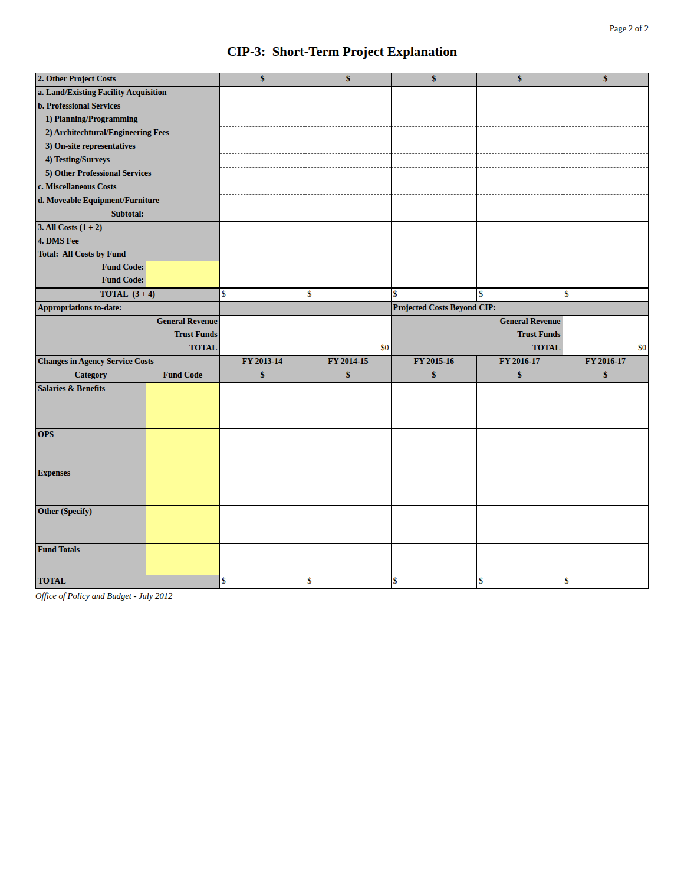Page 2 of 2
CIP-3: Short-Term Project Explanation
| 2. Other Project Costs | $ | $ | $ | $ | $ |
| a. Land/Existing Facility Acquisition | | | | | |
| b. Professional Services | | | | | |
| 1) Planning/Programming | | | | | |
| 2) Architechtural/Engineering Fees | | | | | |
| 3) On-site representatives | | | | | |
| 4) Testing/Surveys | | | | | |
| 5) Other Professional Services | | | | | |
| c. Miscellaneous Costs | | | | | |
| d. Moveable Equipment/Furniture | | | | | |
| Subtotal: | | | | | |
| 3. All Costs (1 + 2) | | | | | |
| 4. DMS Fee | | | | | |
| Total: All Costs by Fund | | | | | |
| Fund Code: | | | | | | |
| Fund Code: | | | | | | |
| TOTAL (3 + 4) | $ | $ | $ | $ | $ |
| Appropriations to-date: | | | Projected Costs Beyond CIP: | |
| General Revenue | | General Revenue | |
| Trust Funds | | Trust Funds | |
| TOTAL | $0 | TOTAL | $0 |
| Changes in Agency Service Costs | FY 2013-14 | FY 2014-15 | FY 2015-16 | FY 2016-17 | FY 2016-17 |
| Category | Fund Code | $ | $ | $ | $ | $ |
| Salaries & Benefits | | | | | | |
| OPS | | | | | | |
| Expenses | | | | | | |
| Other (Specify) | | | | | | |
| Fund Totals | | | | | | |
| TOTAL | $ | $ | $ | $ | $ |
Office of Policy and Budget - July 2012